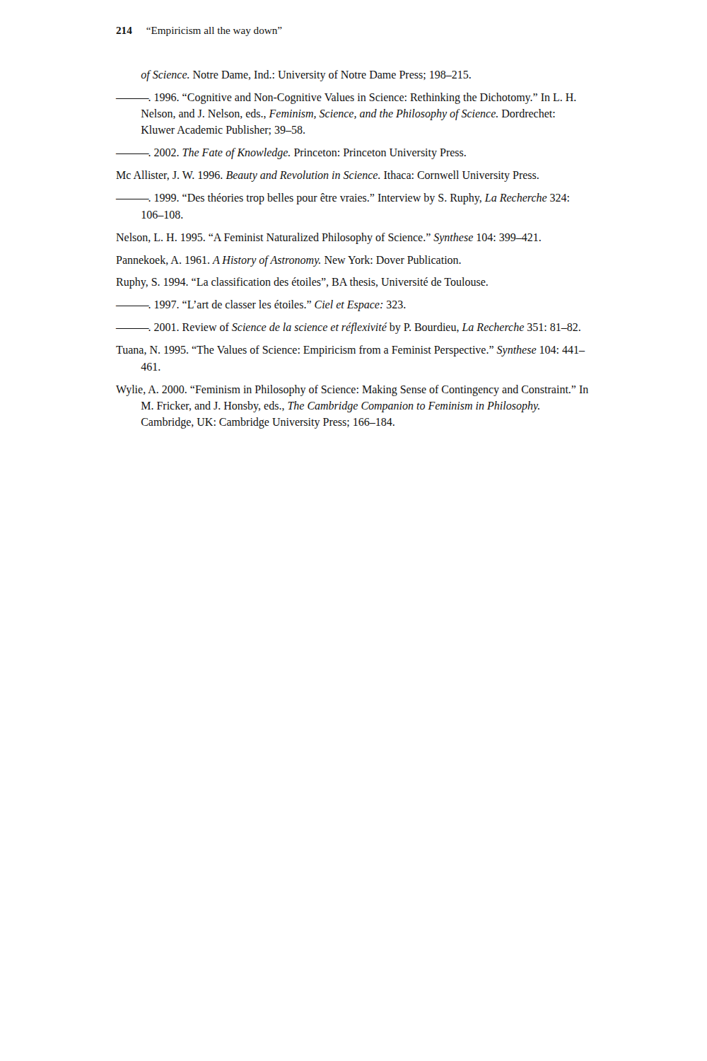214 “Empiricism all the way down”
of Science. Notre Dame, Ind.: University of Notre Dame Press; 198–215.
———. 1996. “Cognitive and Non-Cognitive Values in Science: Rethinking the Dichotomy.” In L. H. Nelson, and J. Nelson, eds., Feminism, Science, and the Philosophy of Science. Dordrechet: Kluwer Academic Publisher; 39–58.
———. 2002. The Fate of Knowledge. Princeton: Princeton University Press.
Mc Allister, J. W. 1996. Beauty and Revolution in Science. Ithaca: Cornwell University Press.
———. 1999. “Des théories trop belles pour être vraies.” Interview by S. Ruphy, La Recherche 324: 106–108.
Nelson, L. H. 1995. “A Feminist Naturalized Philosophy of Science.” Synthese 104: 399–421.
Pannekoek, A. 1961. A History of Astronomy. New York: Dover Publication.
Ruphy, S. 1994. “La classification des étoiles”, BA thesis, Université de Toulouse.
———. 1997. “L’art de classer les étoiles.” Ciel et Espace: 323.
———. 2001. Review of Science de la science et réflexivité by P. Bourdieu, La Recherche 351: 81–82.
Tuana, N. 1995. “The Values of Science: Empiricism from a Feminist Perspective.” Synthese 104: 441–461.
Wylie, A. 2000. “Feminism in Philosophy of Science: Making Sense of Contingency and Constraint.” In M. Fricker, and J. Honsby, eds., The Cambridge Companion to Feminism in Philosophy. Cambridge, UK: Cambridge University Press; 166–184.